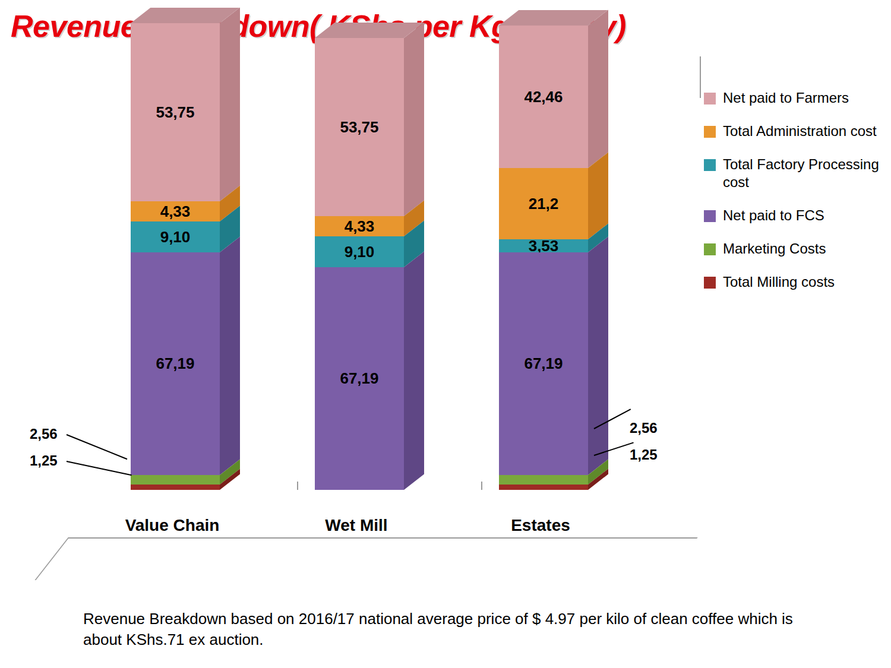Revenue Breakdown( KShs per Kg Cherry)
53,75
4,33
9,10
67,19
53,75
4,33
9,10
67,19
42,46
21,2
3,53
67,19
Value Chain
Wet Mill
Estates
2,56
1,25
2,56
1,25
Net paid to Farmers
Total Administration cost
Total Factory Processing cost
Net paid to FCS
Marketing Costs
Total Milling costs
Revenue Breakdown based on 2016/17 national average price of $ 4.97 per kilo of clean coffee which is about KShs.71 ex auction.